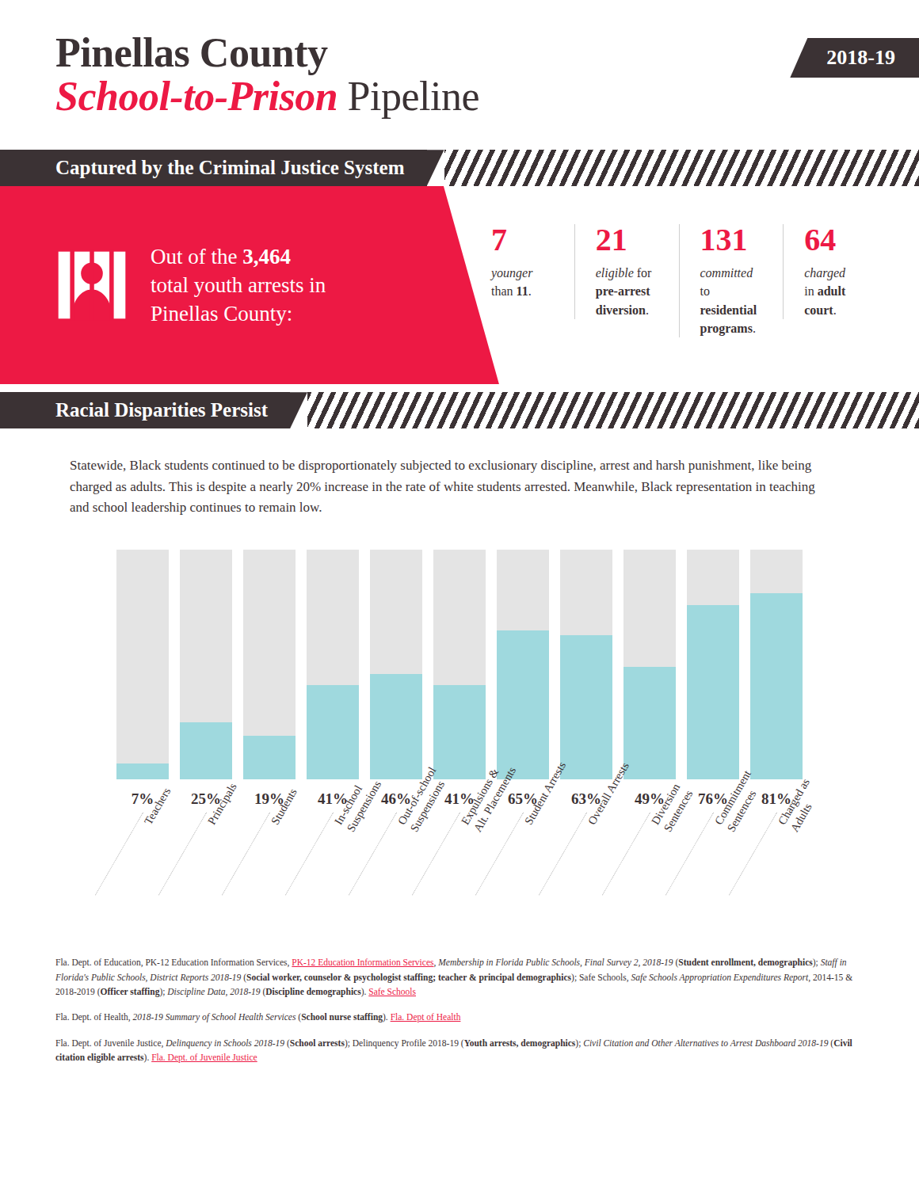2018-19
Pinellas County School-to-Prison Pipeline
Captured by the Criminal Justice System
Out of the 3,464
total youth arrests in
Pinellas County:
7
younger
than 11.
21
eligible for
pre-arrest
diversion.
131
committed to
residential
programs.
64
charged
in adult
court.
Racial Disparities Persist
Statewide, Black students continued to be disproportionately subjected to exclusionary discipline, arrest and harsh punishment, like being charged as adults. This is despite a nearly 20% increase in the rate of white students arrested. Meanwhile, Black representation in teaching and school leadership continues to remain low.
7%
25%
19%
41%
46%
41%
65%
63%
49%
76%
81%
Teachers
Principals
Students
In-school
Suspensions
Out-of-school
Suspensions
Expulsions &
Alt. Placements
Student Arrests
Overall Arrests
Diversion
Sentences
Commitment
Sentences
Charged as
Adults
Fla. Dept. of Education, PK-12 Education Information Services, PK-12 Education Information Services, Membership in Florida Public Schools, Final Survey 2, 2018-19 (Student enrollment, demographics); Staff in Florida's Public Schools, District Reports 2018-19 (Social worker, counselor & psychologist staffing; teacher & principal demographics); Safe Schools, Safe Schools Appropriation Expenditures Report, 2014-15 & 2018-2019 (Officer staffing); Discipline Data, 2018-19 (Discipline demographics). Safe Schools
Fla. Dept. of Health, 2018-19 Summary of School Health Services (School nurse staffing). Fla. Dept of Health
Fla. Dept. of Juvenile Justice, Delinquency in Schools 2018-19 (School arrests); Delinquency Profile 2018-19 (Youth arrests, demographics); Civil Citation and Other Alternatives to Arrest Dashboard 2018-19 (Civil citation eligible arrests). Fla. Dept. of Juvenile Justice